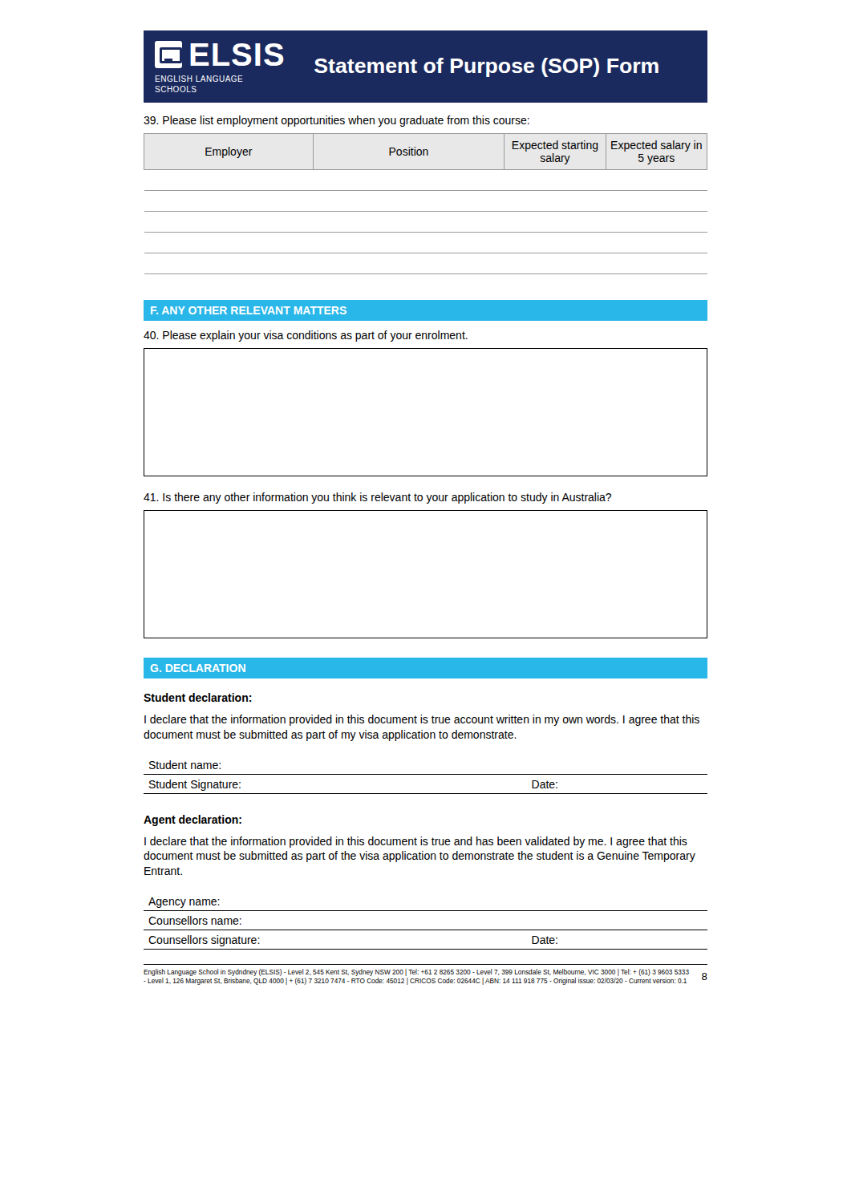ELSIS
ENGLISH LANGUAGE
SCHOOLS
Statement of Purpose (SOP) Form
39. Please list employment opportunities when you graduate from this course:
| Employer | Position | Expected starting salary | Expected salary in 5 years |
| --- | --- | --- | --- |
F. ANY OTHER RELEVANT MATTERS
40. Please explain your visa conditions as part of your enrolment.
41. Is there any other information you think is relevant to your application to study in Australia?
G. DECLARATION
Student declaration:
I declare that the information provided in this document is true account written in my own words. I agree that this document must be submitted as part of my visa application to demonstrate.
Student name:
Student Signature: Date:
Agent declaration:
I declare that the information provided in this document is true and has been validated by me. I agree that this document must be submitted as part of the visa application to demonstrate the student is a Genuine Temporary Entrant.
Agency name:
Counsellors name:
Counsellors signature: Date:
English Language School in Sydndney (ELSIS) - Level 2, 545 Kent St, Sydney NSW 200 | Tel: +61 2 8265 3200 - Level 7, 399 Lonsdale St, Melbourne, VIC 3000 | Tel: + (61) 3 9603 5333
- Level 1, 126 Margaret St, Brisbane, QLD 4000 | + (61) 7 3210 7474 - RTO Code: 45012 | CRICOS Code: 02644C | ABN: 14 111 918 775 - Original issue: 02/03/20 - Current version: 0.1
8